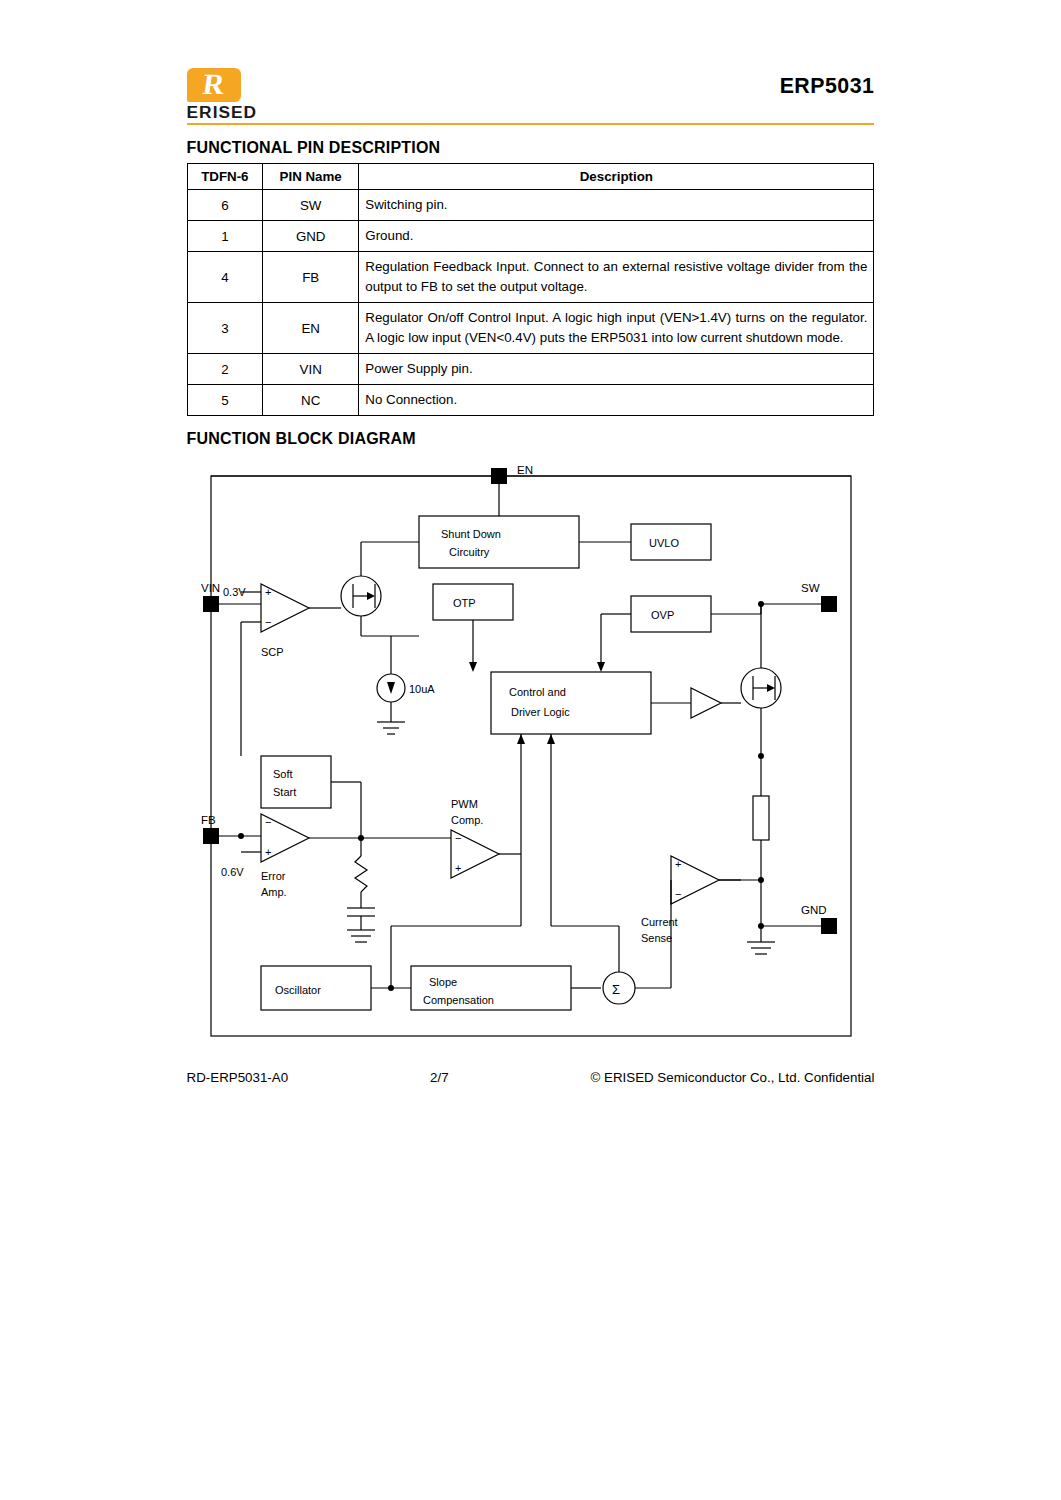R
ERISED
ERP5031
FUNCTIONAL PIN DESCRIPTION
| TDFN-6 | PIN Name | Description |
| --- | --- | --- |
| 6 | SW | Switching pin. |
| 1 | GND | Ground. |
| 4 | FB | Regulation Feedback Input. Connect to an external resistive voltage divider from the output to FB to set the output voltage. |
| 3 | EN | Regulator On/off Control Input. A logic high input (VEN>1.4V) turns on the regulator. A logic low input (VEN<0.4V) puts the ERP5031 into low current shutdown mode. |
| 2 | VIN | Power Supply pin. |
| 5 | NC | No Connection. |
FUNCTION BLOCK DIAGRAM
EN Shunt Down Circuitry UVLO VIN 0.3V + − SCP OTP OVP SW 10uA Control and Driver Logic Soft Start FB − + 0.6V Error Amp. PWM Comp. − + + − Current Sense GND Oscillator Slope Compensation Σ
RD-ERP5031-A0
2/7
© ERISED Semiconductor Co., Ltd. Confidential